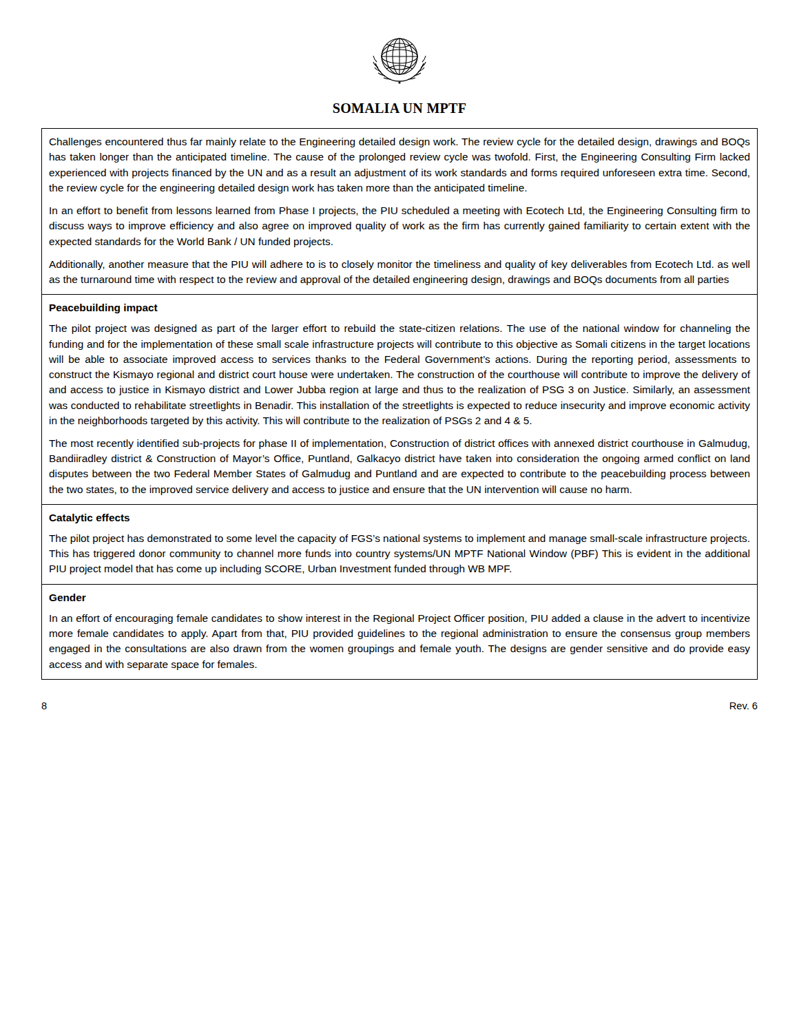SOMALIA UN MPTF
| Challenges encountered thus far mainly relate to the Engineering detailed design work. The review cycle for the detailed design, drawings and BOQs has taken longer than the anticipated timeline. The cause of the prolonged review cycle was twofold. First, the Engineering Consulting Firm lacked experienced with projects financed by the UN and as a result an adjustment of its work standards and forms required unforeseen extra time. Second, the review cycle for the engineering detailed design work has taken more than the anticipated timeline. In an effort to benefit from lessons learned from Phase I projects, the PIU scheduled a meeting with Ecotech Ltd, the Engineering Consulting firm to discuss ways to improve efficiency and also agree on improved quality of work as the firm has currently gained familiarity to certain extent with the expected standards for the World Bank / UN funded projects. Additionally, another measure that the PIU will adhere to is to closely monitor the timeliness and quality of key deliverables from Ecotech Ltd. as well as the turnaround time with respect to the review and approval of the detailed engineering design, drawings and BOQs documents from all parties |
| Peacebuilding impact The pilot project was designed as part of the larger effort to rebuild the state-citizen relations. The use of the national window for channeling the funding and for the implementation of these small scale infrastructure projects will contribute to this objective as Somali citizens in the target locations will be able to associate improved access to services thanks to the Federal Government’s actions. During the reporting period, assessments to construct the Kismayo regional and district court house were undertaken. The construction of the courthouse will contribute to improve the delivery of and access to justice in Kismayo district and Lower Jubba region at large and thus to the realization of PSG 3 on Justice. Similarly, an assessment was conducted to rehabilitate streetlights in Benadir. This installation of the streetlights is expected to reduce insecurity and improve economic activity in the neighborhoods targeted by this activity. This will contribute to the realization of PSGs 2 and 4 & 5. The most recently identified sub-projects for phase II of implementation, Construction of district offices with annexed district courthouse in Galmudug, Bandiiradley district & Construction of Mayor’s Office, Puntland, Galkacyo district have taken into consideration the ongoing armed conflict on land disputes between the two Federal Member States of Galmudug and Puntland and are expected to contribute to the peacebuilding process between the two states, to the improved service delivery and access to justice and ensure that the UN intervention will cause no harm. |
| Catalytic effects The pilot project has demonstrated to some level the capacity of FGS’s national systems to implement and manage small-scale infrastructure projects. This has triggered donor community to channel more funds into country systems/UN MPTF National Window (PBF ) This is evident in the additional PIU project model that has come up including SCORE, Urban Investment funded through WB MPF. |
| Gender In an effort of encouraging female candidates to show interest in the Regional Project Officer position, PIU added a clause in the advert to incentivize more female candidates to apply. Apart from that, PIU provided guidelines to the regional administration to ensure the consensus group members engaged in the consultations are also drawn from the women groupings and female youth. The designs are gender sensitive and do provide easy access and with separate space for females. |
8 Rev. 6